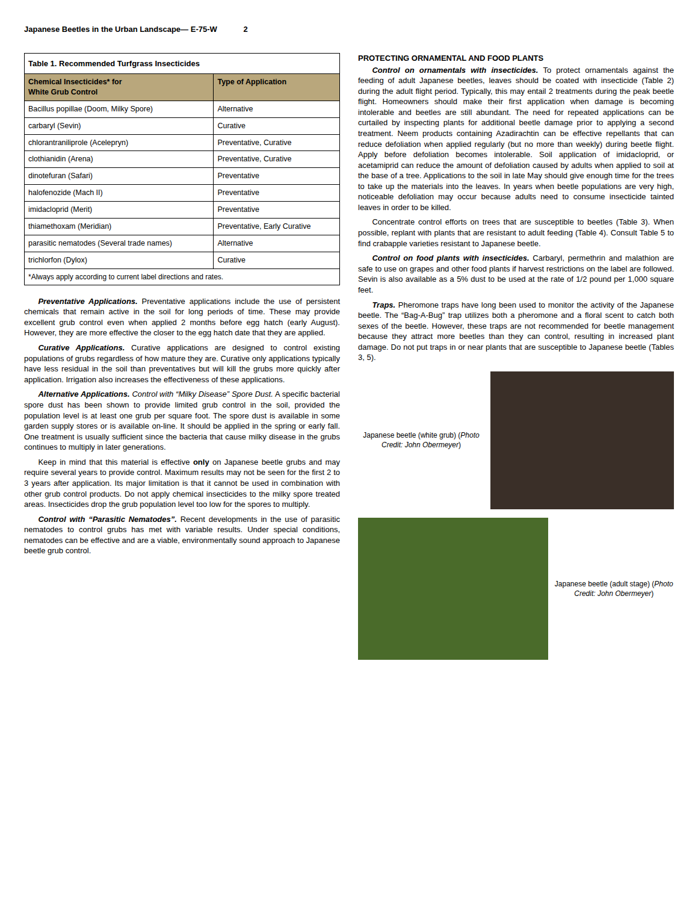Japanese Beetles in the Urban Landscape— E-75-W 2
Table 1. Recommended Turfgrass Insecticides
| Chemical Insecticides* for White Grub Control | Type of Application |
| --- | --- |
| Bacillus popillae (Doom, Milky Spore) | Alternative |
| carbaryl (Sevin) | Curative |
| chlorantraniliprole (Acelepryn) | Preventative, Curative |
| clothianidin (Arena) | Preventative, Curative |
| dinotefuran (Safari) | Preventative |
| halofenozide (Mach II) | Preventative |
| imidacloprid (Merit) | Preventative |
| thiamethoxam (Meridian) | Preventative, Early Curative |
| parasitic nematodes (Several trade names) | Alternative |
| trichlorfon (Dylox) | Curative |
| *Always apply according to current label directions and rates. |
Preventative Applications. Preventative applications include the use of persistent chemicals that remain active in the soil for long periods of time. These may provide excellent grub control even when applied 2 months before egg hatch (early August). However, they are more effective the closer to the egg hatch date that they are applied.
Curative Applications. Curative applications are designed to control existing populations of grubs regardless of how mature they are. Curative only applications typically have less residual in the soil than preventatives but will kill the grubs more quickly after application. Irrigation also increases the effectiveness of these applications.
Alternative Applications. Control with “Milky Disease” Spore Dust. A specific bacterial spore dust has been shown to provide limited grub control in the soil, provided the population level is at least one grub per square foot. The spore dust is available in some garden supply stores or is available on-line. It should be applied in the spring or early fall. One treatment is usually sufficient since the bacteria that cause milky disease in the grubs continues to multiply in later generations.
Keep in mind that this material is effective only on Japanese beetle grubs and may require several years to provide control. Maximum results may not be seen for the first 2 to 3 years after application. Its major limitation is that it cannot be used in combination with other grub control products. Do not apply chemical insecticides to the milky spore treated areas. Insecticides drop the grub population level too low for the spores to multiply.
Control with “Parasitic Nematodes”. Recent developments in the use of parasitic nematodes to control grubs has met with variable results. Under special conditions, nematodes can be effective and are a viable, environmentally sound approach to Japanese beetle grub control.
PROTECTING ORNAMENTAL AND FOOD PLANTS
Control on ornamentals with insecticides. To protect ornamentals against the feeding of adult Japanese beetles, leaves should be coated with insecticide (Table 2) during the adult flight period. Typically, this may entail 2 treatments during the peak beetle flight. Homeowners should make their first application when damage is becoming intolerable and beetles are still abundant. The need for repeated applications can be curtailed by inspecting plants for additional beetle damage prior to applying a second treatment. Neem products containing Azadirachtin can be effective repellants that can reduce defoliation when applied regularly (but no more than weekly) during beetle flight. Apply before defoliation becomes intolerable. Soil application of imidacloprid, or acetamiprid can reduce the amount of defoliation caused by adults when applied to soil at the base of a tree. Applications to the soil in late May should give enough time for the trees to take up the materials into the leaves. In years when beetle populations are very high, noticeable defoliation may occur because adults need to consume insecticide tainted leaves in order to be killed.
Concentrate control efforts on trees that are susceptible to beetles (Table 3). When possible, replant with plants that are resistant to adult feeding (Table 4). Consult Table 5 to find crabapple varieties resistant to Japanese beetle.
Control on food plants with insecticides. Carbaryl, permethrin and malathion are safe to use on grapes and other food plants if harvest restrictions on the label are followed. Sevin is also available as a 5% dust to be used at the rate of 1/2 pound per 1,000 square feet.
Traps. Pheromone traps have long been used to monitor the activity of the Japanese beetle. The “Bag-A-Bug” trap utilizes both a pheromone and a floral scent to catch both sexes of the beetle. However, these traps are not recommended for beetle management because they attract more beetles than they can control, resulting in increased plant damage. Do not put traps in or near plants that are susceptible to Japanese beetle (Tables 3, 5).
Japanese beetle (white grub) (Photo Credit: John Obermeyer)
Japanese beetle (adult stage) (Photo Credit: John Obermeyer)